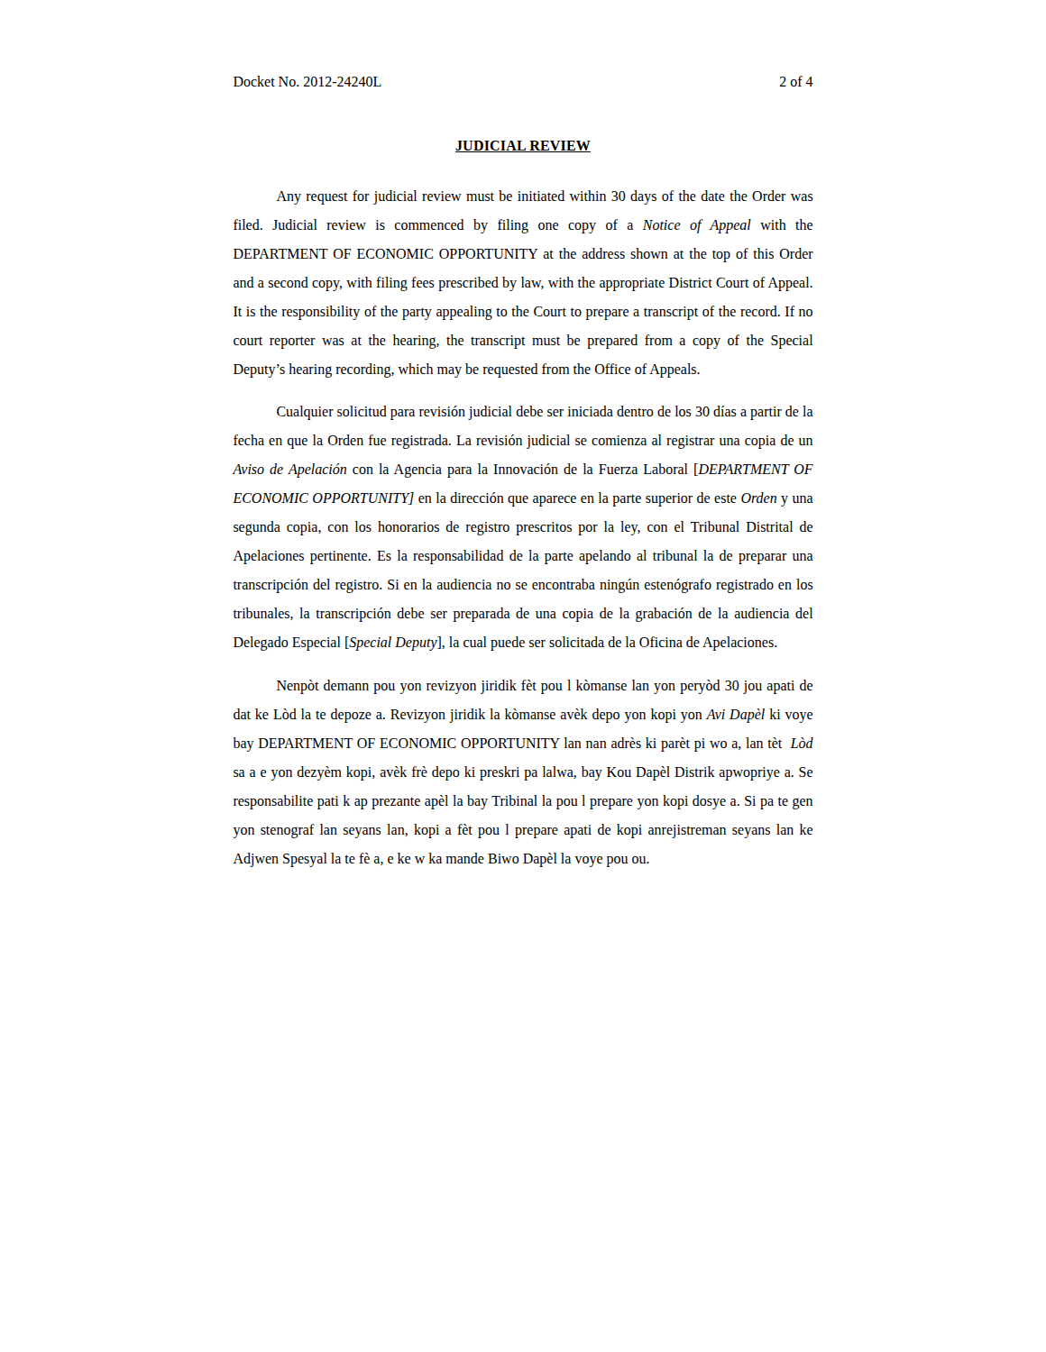Docket No. 2012-24240L 2 of 4
JUDICIAL REVIEW
Any request for judicial review must be initiated within 30 days of the date the Order was filed. Judicial review is commenced by filing one copy of a Notice of Appeal with the DEPARTMENT OF ECONOMIC OPPORTUNITY at the address shown at the top of this Order and a second copy, with filing fees prescribed by law, with the appropriate District Court of Appeal. It is the responsibility of the party appealing to the Court to prepare a transcript of the record. If no court reporter was at the hearing, the transcript must be prepared from a copy of the Special Deputy’s hearing recording, which may be requested from the Office of Appeals.
Cualquier solicitud para revisión judicial debe ser iniciada dentro de los 30 días a partir de la fecha en que la Orden fue registrada. La revisión judicial se comienza al registrar una copia de un Aviso de Apelación con la Agencia para la Innovación de la Fuerza Laboral [DEPARTMENT OF ECONOMIC OPPORTUNITY] en la dirección que aparece en la parte superior de este Orden y una segunda copia, con los honorarios de registro prescritos por la ley, con el Tribunal Distrital de Apelaciones pertinente. Es la responsabilidad de la parte apelando al tribunal la de preparar una transcripción del registro. Si en la audiencia no se encontraba ningún estenógrafo registrado en los tribunales, la transcripción debe ser preparada de una copia de la grabación de la audiencia del Delegado Especial [Special Deputy], la cual puede ser solicitada de la Oficina de Apelaciones.
Nenpòt demann pou yon revizyon jiridik fèt pou l kòmanse lan yon peryòd 30 jou apati de dat ke Lòd la te depoze a. Revizyon jiridik la kòmanse avèk depo yon kopi yon Avi Dapèl ki voye bay DEPARTMENT OF ECONOMIC OPPORTUNITY lan nan adrès ki parèt pi wo a, lan tèt Lòd sa a e yon dezyèm kopi, avèk frè depo ki preskri pa lalwa, bay Kou Dapèl Distrik apwopriye a. Se responsabilite pati k ap prezante apèl la bay Tribinal la pou l prepare yon kopi dosye a. Si pa te gen yon stenograf lan seyans lan, kopi a fèt pou l prepare apati de kopi anrejistreman seyans lan ke Adjwen Spesyal la te fè a, e ke w ka mande Biwo Dapèl la voye pou ou.